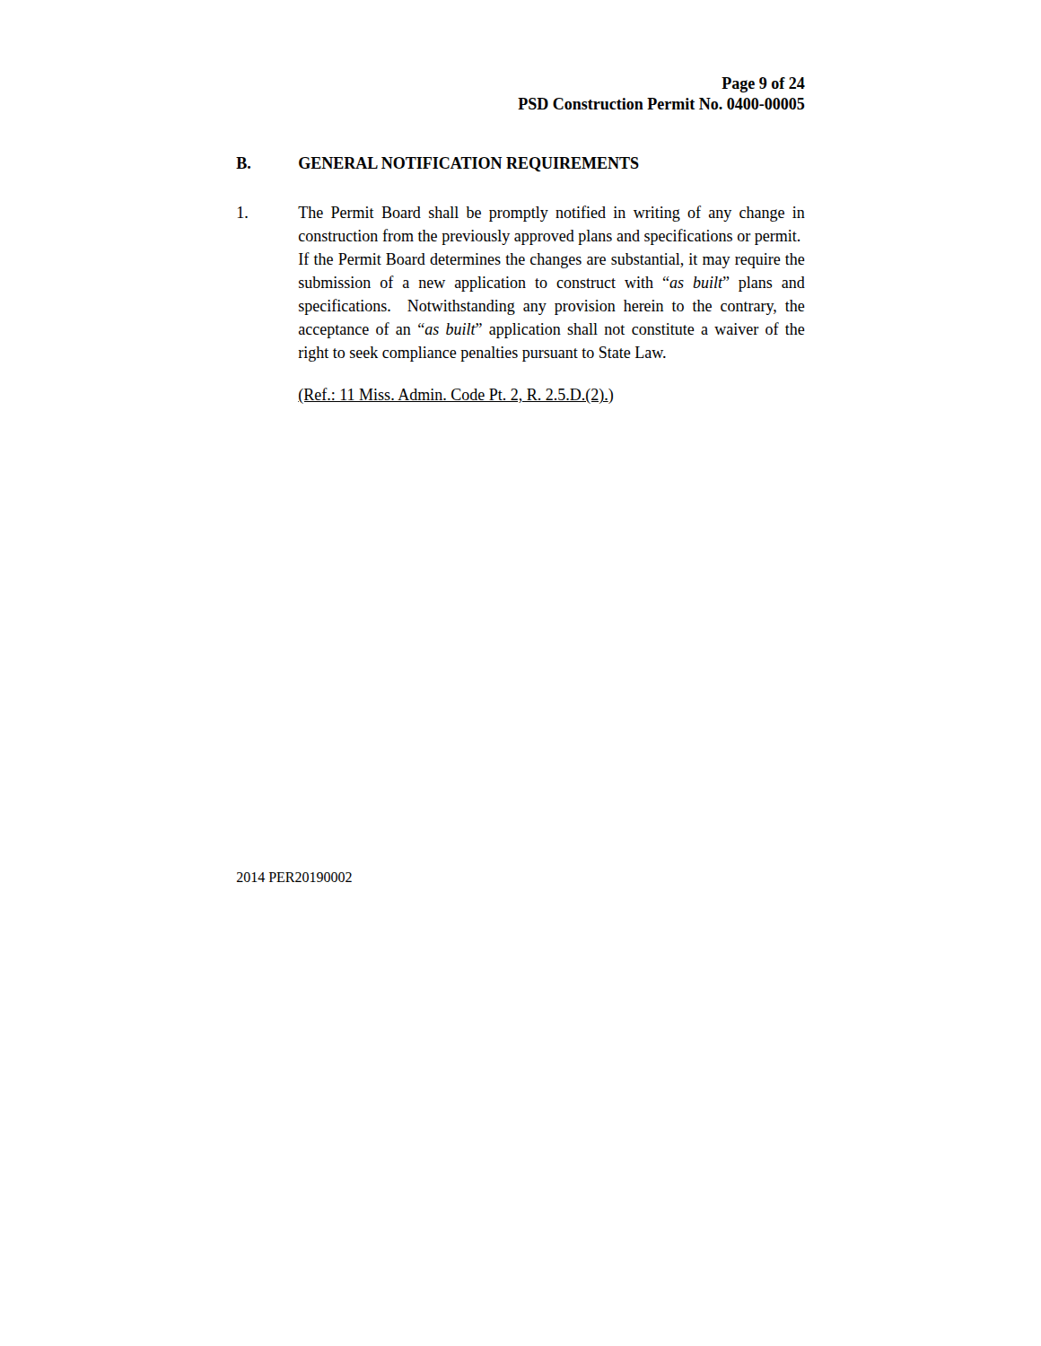Page 9 of 24 PSD Construction Permit No. 0400-00005
B. GENERAL NOTIFICATION REQUIREMENTS
1. The Permit Board shall be promptly notified in writing of any change in construction from the previously approved plans and specifications or permit. If the Permit Board determines the changes are substantial, it may require the submission of a new application to construct with “as built” plans and specifications. Notwithstanding any provision herein to the contrary, the acceptance of an “as built” application shall not constitute a waiver of the right to seek compliance penalties pursuant to State Law.
(Ref.: 11 Miss. Admin. Code Pt. 2, R. 2.5.D.(2).)
2014 PER20190002